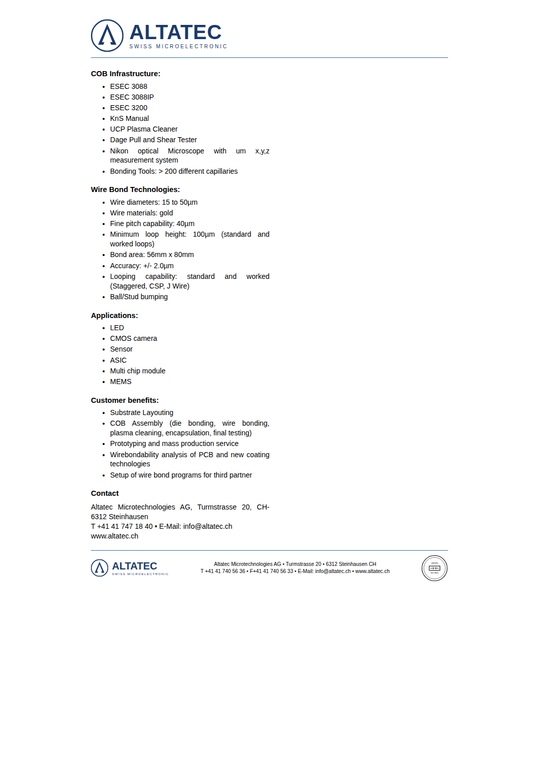ALTATEC
SWISS MICROELECTRONIC
COB Infrastructure:
ESEC 3088
ESEC 3088IP
ESEC 3200
KnS Manual
UCP Plasma Cleaner
Dage Pull and Shear Tester
Nikon optical Microscope with um x,y,z measurement system
Bonding Tools: > 200 different capillaries
Wire Bond Technologies:
Wire diameters: 15 to 50µm
Wire materials: gold
Fine pitch capability: 40µm
Minimum loop height: 100µm (standard and worked loops)
Bond area: 56mm x 80mm
Accuracy: +/- 2.0µm
Looping capability: standard and worked (Staggered, CSP, J Wire)
Ball/Stud bumping
Applications:
LED
CMOS camera
Sensor
ASIC
Multi chip module
MEMS
Customer benefits:
Substrate Layouting
COB Assembly (die bonding, wire bonding, plasma cleaning, encapsulation, final testing)
Prototyping and mass production service
Wirebondability analysis of PCB and new coating technologies
Setup of wire bond programs for third partner
Contact
Altatec Microtechnologies AG, Turmstrasse 20, CH- 6312 Steinhausen
T +41 41 747 18 40 • E-Mail: info@altatec.ch
www.altatec.ch
ALTATEC
SWISS MICROELECTRONIC
Altatec Microtechnologies AG • Turmstrasse 20 • 6312 Steinhausen CH
T +41 41 740 56 36 • F+41 41 740 56 33 • E-Mail: info@altatec.ch • www.altatec.ch
ISO 9001 CERTIFIED